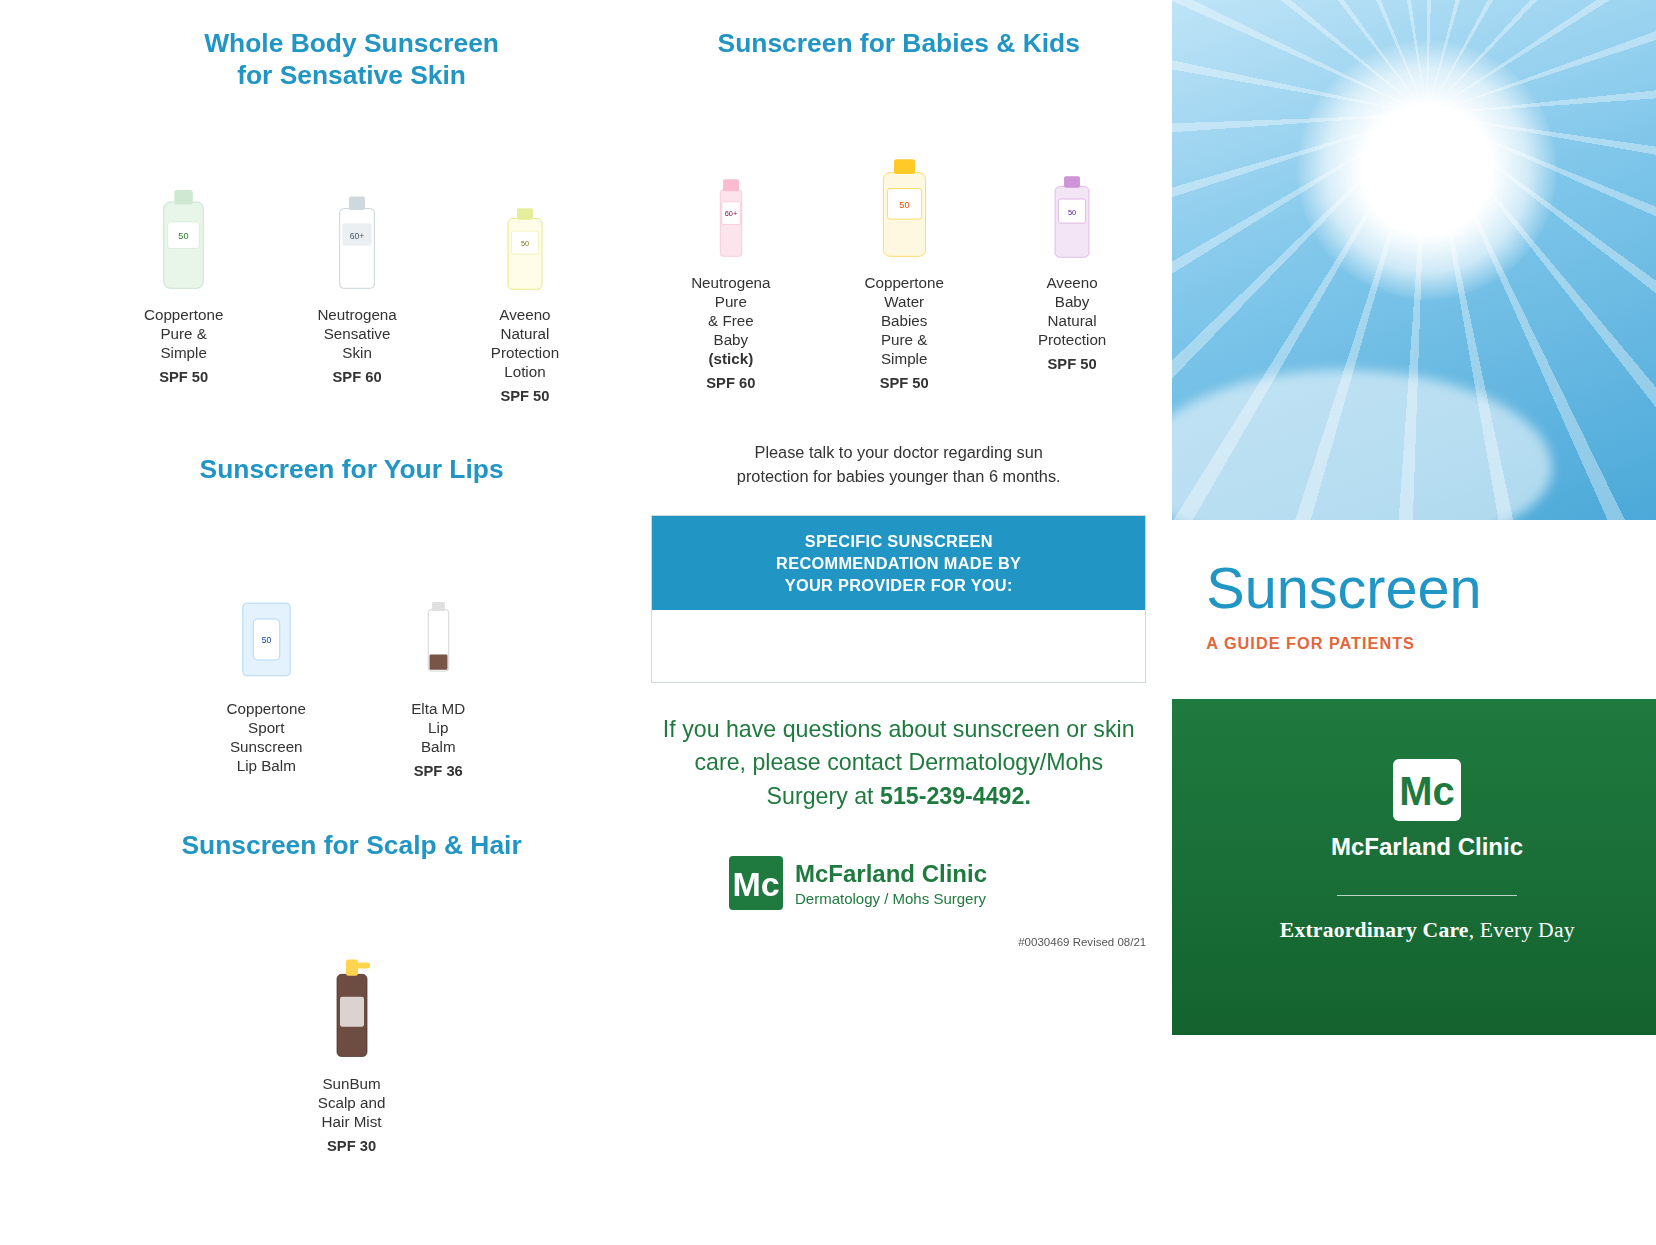Whole Body Sunscreen
for Sensative Skin
Coppertone
Pure &
Simple SPF 50
Neutrogena
Sensative Skin SPF 60
Aveeno Natural
Protection
Lotion SPF 50
Sunscreen for Your Lips
Coppertone
Sport Sunscreen
Lip Balm
Elta MD Lip
Balm SPF 36
Sunscreen for Scalp & Hair
SunBum Scalp and
Hair Mist SPF 30
Sunscreen for Babies & Kids
Neutrogena Pure
& Free Baby
(stick) SPF 60
Coppertone
Water Babies
Pure & Simple SPF 50
Aveeno
Baby Natural
Protection SPF 50
Please talk to your doctor regarding sun
protection for babies younger than 6 months.
Specific Sunscreen
Recommendation Made By
Your Provider For You:
If you have questions about sunscreen or skin care, please contact Dermatology/Mohs Surgery at 515-239-4492.
#0030469 Revised 08/21
Sunscreen
A Guide for Patients
Extraordinary Care, Every Day